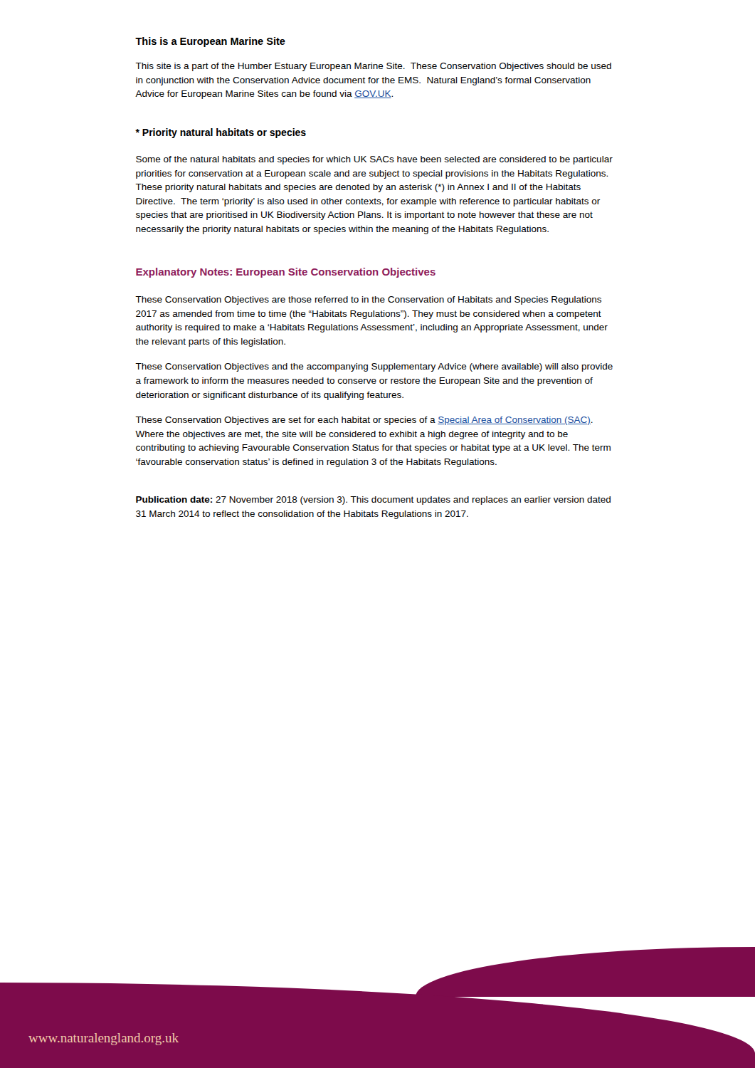This is a European Marine Site
This site is a part of the Humber Estuary European Marine Site. These Conservation Objectives should be used in conjunction with the Conservation Advice document for the EMS. Natural England’s formal Conservation Advice for European Marine Sites can be found via GOV.UK.
* Priority natural habitats or species
Some of the natural habitats and species for which UK SACs have been selected are considered to be particular priorities for conservation at a European scale and are subject to special provisions in the Habitats Regulations. These priority natural habitats and species are denoted by an asterisk (*) in Annex I and II of the Habitats Directive. The term ‘priority’ is also used in other contexts, for example with reference to particular habitats or species that are prioritised in UK Biodiversity Action Plans. It is important to note however that these are not necessarily the priority natural habitats or species within the meaning of the Habitats Regulations.
Explanatory Notes: European Site Conservation Objectives
These Conservation Objectives are those referred to in the Conservation of Habitats and Species Regulations 2017 as amended from time to time (the “Habitats Regulations”). They must be considered when a competent authority is required to make a ‘Habitats Regulations Assessment’, including an Appropriate Assessment, under the relevant parts of this legislation.
These Conservation Objectives and the accompanying Supplementary Advice (where available) will also provide a framework to inform the measures needed to conserve or restore the European Site and the prevention of deterioration or significant disturbance of its qualifying features.
These Conservation Objectives are set for each habitat or species of a Special Area of Conservation (SAC). Where the objectives are met, the site will be considered to exhibit a high degree of integrity and to be contributing to achieving Favourable Conservation Status for that species or habitat type at a UK level. The term ‘favourable conservation status’ is defined in regulation 3 of the Habitats Regulations.
Publication date: 27 November 2018 (version 3). This document updates and replaces an earlier version dated 31 March 2014 to reflect the consolidation of the Habitats Regulations in 2017.
www.naturalengland.org.uk